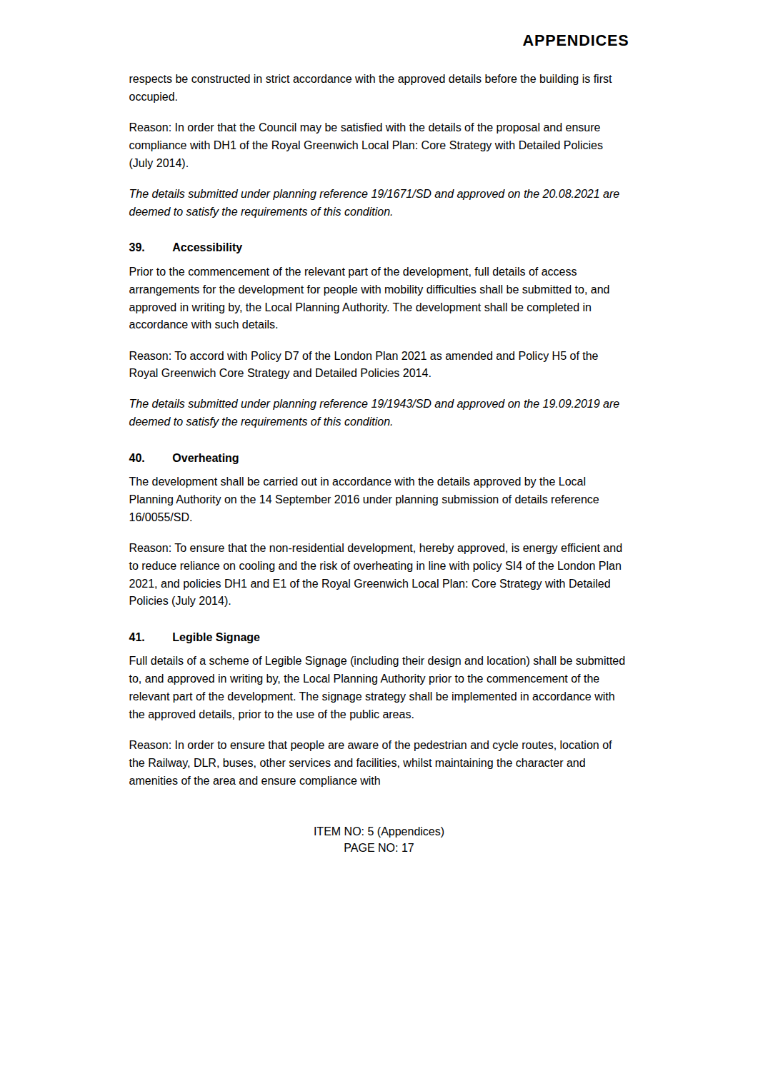APPENDICES
respects be constructed in strict accordance with the approved details before the building is first occupied.
Reason: In order that the Council may be satisfied with the details of the proposal and ensure compliance with DH1 of the Royal Greenwich Local Plan: Core Strategy with Detailed Policies (July 2014).
The details submitted under planning reference 19/1671/SD and approved on the 20.08.2021 are deemed to satisfy the requirements of this condition.
39. Accessibility
Prior to the commencement of the relevant part of the development, full details of access arrangements for the development for people with mobility difficulties shall be submitted to, and approved in writing by, the Local Planning Authority. The development shall be completed in accordance with such details.
Reason: To accord with Policy D7 of the London Plan 2021 as amended and Policy H5 of the Royal Greenwich Core Strategy and Detailed Policies 2014.
The details submitted under planning reference 19/1943/SD and approved on the 19.09.2019 are deemed to satisfy the requirements of this condition.
40. Overheating
The development shall be carried out in accordance with the details approved by the Local Planning Authority on the 14 September 2016 under planning submission of details reference 16/0055/SD.
Reason: To ensure that the non-residential development, hereby approved, is energy efficient and to reduce reliance on cooling and the risk of overheating in line with policy SI4 of the London Plan 2021, and policies DH1 and E1 of the Royal Greenwich Local Plan: Core Strategy with Detailed Policies (July 2014).
41. Legible Signage
Full details of a scheme of Legible Signage (including their design and location) shall be submitted to, and approved in writing by, the Local Planning Authority prior to the commencement of the relevant part of the development. The signage strategy shall be implemented in accordance with the approved details, prior to the use of the public areas.
Reason: In order to ensure that people are aware of the pedestrian and cycle routes, location of the Railway, DLR, buses, other services and facilities, whilst maintaining the character and amenities of the area and ensure compliance with
ITEM NO: 5 (Appendices)
PAGE NO: 17